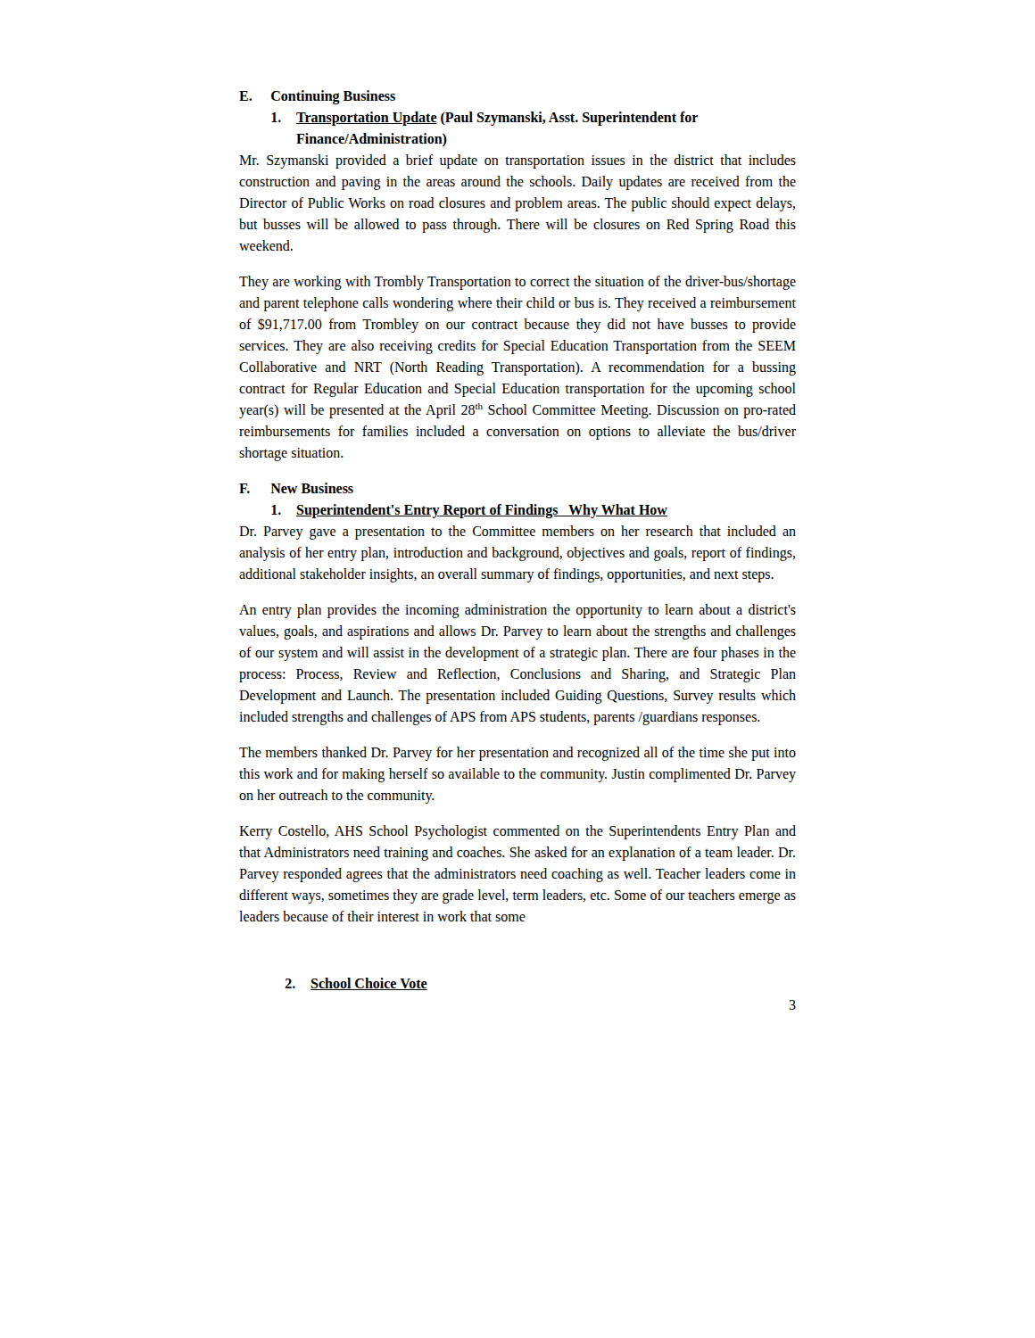E. Continuing Business
1. Transportation Update (Paul Szymanski, Asst. Superintendent for
Finance/Administration)
Mr. Szymanski provided a brief update on transportation issues in the district that includes construction and paving in the areas around the schools. Daily updates are received from the Director of Public Works on road closures and problem areas. The public should expect delays, but busses will be allowed to pass through. There will be closures on Red Spring Road this weekend.
They are working with Trombly Transportation to correct the situation of the driver-bus/shortage and parent telephone calls wondering where their child or bus is. They received a reimbursement of $91,717.00 from Trombley on our contract because they did not have busses to provide services. They are also receiving credits for Special Education Transportation from the SEEM Collaborative and NRT (North Reading Transportation). A recommendation for a bussing contract for Regular Education and Special Education transportation for the upcoming school year(s) will be presented at the April 28th School Committee Meeting. Discussion on pro-rated reimbursements for families included a conversation on options to alleviate the bus/driver shortage situation.
F. New Business
1. Superintendent's Entry Report of Findings Why What How
Dr. Parvey gave a presentation to the Committee members on her research that included an analysis of her entry plan, introduction and background, objectives and goals, report of findings, additional stakeholder insights, an overall summary of findings, opportunities, and next steps.
An entry plan provides the incoming administration the opportunity to learn about a district's values, goals, and aspirations and allows Dr. Parvey to learn about the strengths and challenges of our system and will assist in the development of a strategic plan. There are four phases in the process: Process, Review and Reflection, Conclusions and Sharing, and Strategic Plan Development and Launch. The presentation included Guiding Questions, Survey results which included strengths and challenges of APS from APS students, parents /guardians responses.
The members thanked Dr. Parvey for her presentation and recognized all of the time she put into this work and for making herself so available to the community. Justin complimented Dr. Parvey on her outreach to the community.
Kerry Costello, AHS School Psychologist commented on the Superintendents Entry Plan and that Administrators need training and coaches. She asked for an explanation of a team leader. Dr. Parvey responded agrees that the administrators need coaching as well. Teacher leaders come in different ways, sometimes they are grade level, term leaders, etc. Some of our teachers emerge as leaders because of their interest in work that some
2. School Choice Vote
3